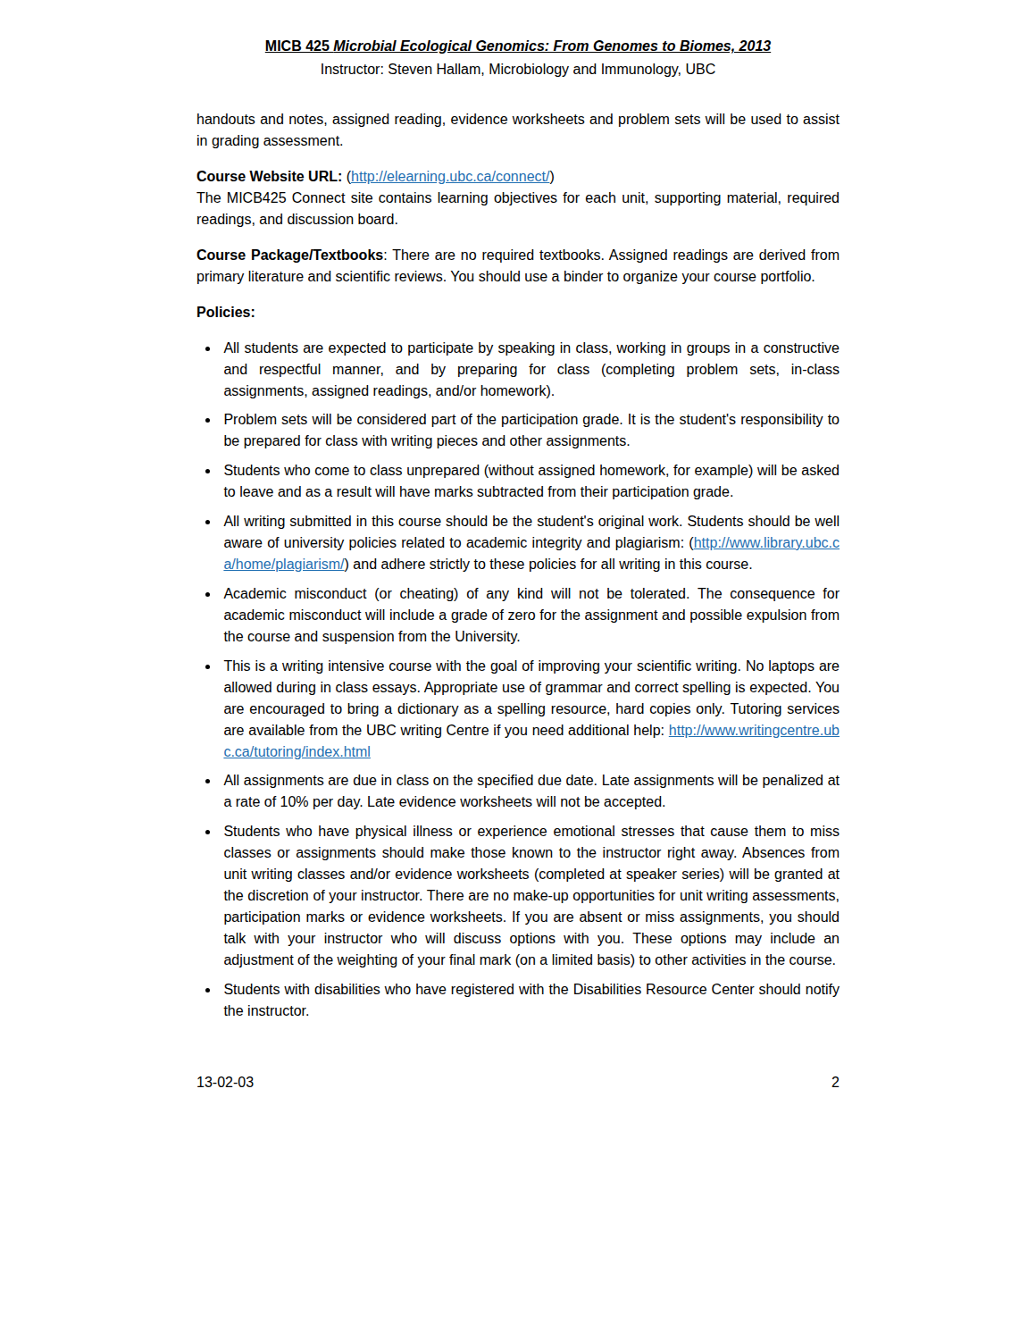MICB 425 Microbial Ecological Genomics: From Genomes to Biomes, 2013
Instructor: Steven Hallam, Microbiology and Immunology, UBC
handouts and notes, assigned reading, evidence worksheets and problem sets will be used to assist in grading assessment.
Course Website URL: (http://elearning.ubc.ca/connect/)
The MICB425 Connect site contains learning objectives for each unit, supporting material, required readings, and discussion board.
Course Package/Textbooks: There are no required textbooks. Assigned readings are derived from primary literature and scientific reviews. You should use a binder to organize your course portfolio.
Policies:
All students are expected to participate by speaking in class, working in groups in a constructive and respectful manner, and by preparing for class (completing problem sets, in-class assignments, assigned readings, and/or homework).
Problem sets will be considered part of the participation grade. It is the student's responsibility to be prepared for class with writing pieces and other assignments.
Students who come to class unprepared (without assigned homework, for example) will be asked to leave and as a result will have marks subtracted from their participation grade.
All writing submitted in this course should be the student's original work. Students should be well aware of university policies related to academic integrity and plagiarism: (http://www.library.ubc.ca/home/plagiarism/) and adhere strictly to these policies for all writing in this course.
Academic misconduct (or cheating) of any kind will not be tolerated. The consequence for academic misconduct will include a grade of zero for the assignment and possible expulsion from the course and suspension from the University.
This is a writing intensive course with the goal of improving your scientific writing. No laptops are allowed during in class essays. Appropriate use of grammar and correct spelling is expected. You are encouraged to bring a dictionary as a spelling resource, hard copies only. Tutoring services are available from the UBC writing Centre if you need additional help: http://www.writingcentre.ubc.ca/tutoring/index.html
All assignments are due in class on the specified due date. Late assignments will be penalized at a rate of 10% per day. Late evidence worksheets will not be accepted.
Students who have physical illness or experience emotional stresses that cause them to miss classes or assignments should make those known to the instructor right away. Absences from unit writing classes and/or evidence worksheets (completed at speaker series) will be granted at the discretion of your instructor. There are no make-up opportunities for unit writing assessments, participation marks or evidence worksheets. If you are absent or miss assignments, you should talk with your instructor who will discuss options with you. These options may include an adjustment of the weighting of your final mark (on a limited basis) to other activities in the course.
Students with disabilities who have registered with the Disabilities Resource Center should notify the instructor.
13-02-03 2